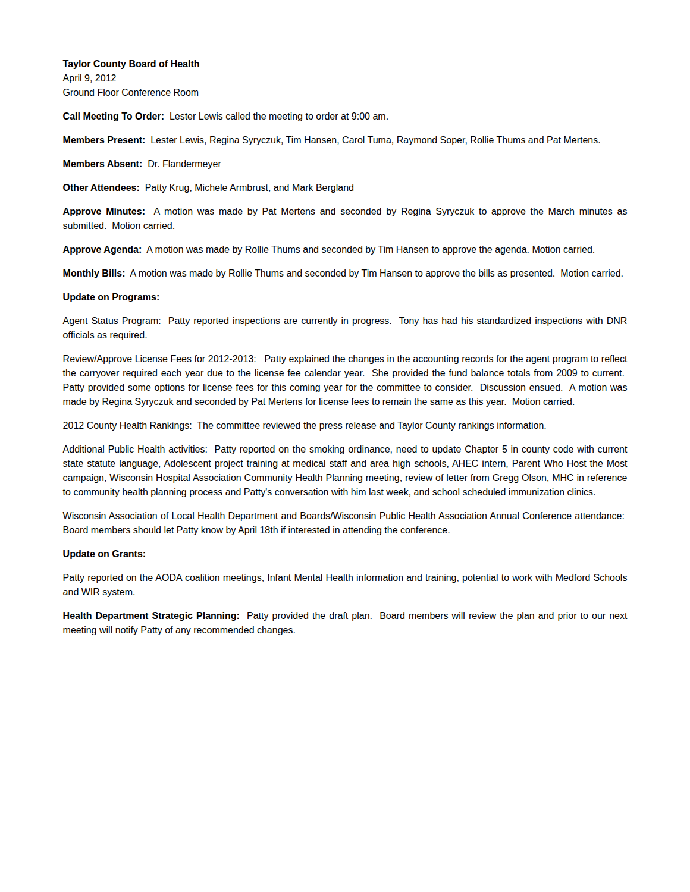Taylor County Board of Health
April 9, 2012
Ground Floor Conference Room
Call Meeting To Order: Lester Lewis called the meeting to order at 9:00 am.
Members Present: Lester Lewis, Regina Syryczuk, Tim Hansen, Carol Tuma, Raymond Soper, Rollie Thums and Pat Mertens.
Members Absent: Dr. Flandermeyer
Other Attendees: Patty Krug, Michele Armbrust, and Mark Bergland
Approve Minutes: A motion was made by Pat Mertens and seconded by Regina Syryczuk to approve the March minutes as submitted. Motion carried.
Approve Agenda: A motion was made by Rollie Thums and seconded by Tim Hansen to approve the agenda. Motion carried.
Monthly Bills: A motion was made by Rollie Thums and seconded by Tim Hansen to approve the bills as presented. Motion carried.
Update on Programs:
Agent Status Program: Patty reported inspections are currently in progress. Tony has had his standardized inspections with DNR officials as required.
Review/Approve License Fees for 2012-2013: Patty explained the changes in the accounting records for the agent program to reflect the carryover required each year due to the license fee calendar year. She provided the fund balance totals from 2009 to current. Patty provided some options for license fees for this coming year for the committee to consider. Discussion ensued. A motion was made by Regina Syryczuk and seconded by Pat Mertens for license fees to remain the same as this year. Motion carried.
2012 County Health Rankings: The committee reviewed the press release and Taylor County rankings information.
Additional Public Health activities: Patty reported on the smoking ordinance, need to update Chapter 5 in county code with current state statute language, Adolescent project training at medical staff and area high schools, AHEC intern, Parent Who Host the Most campaign, Wisconsin Hospital Association Community Health Planning meeting, review of letter from Gregg Olson, MHC in reference to community health planning process and Patty's conversation with him last week, and school scheduled immunization clinics.
Wisconsin Association of Local Health Department and Boards/Wisconsin Public Health Association Annual Conference attendance: Board members should let Patty know by April 18th if interested in attending the conference.
Update on Grants:
Patty reported on the AODA coalition meetings, Infant Mental Health information and training, potential to work with Medford Schools and WIR system.
Health Department Strategic Planning: Patty provided the draft plan. Board members will review the plan and prior to our next meeting will notify Patty of any recommended changes.